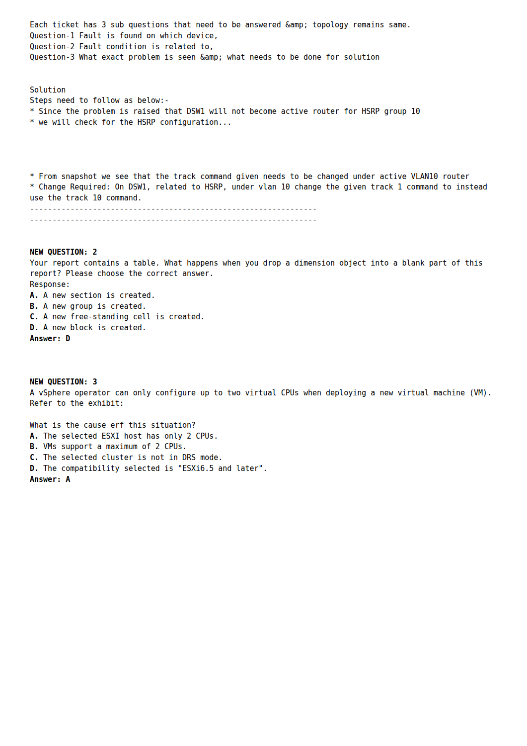Each ticket has 3 sub questions that need to be answered &amp; topology remains same.
Question-1 Fault is found on which device,
Question-2 Fault condition is related to,
Question-3 What exact problem is seen &amp; what needs to be done for solution
Solution
Steps need to follow as below:-
* Since the problem is raised that DSW1 will not become active router for HSRP group 10
* we will check for the HSRP configuration...
* From snapshot we see that the track command given needs to be changed under active VLAN10 router
* Change Required: On DSW1, related to HSRP, under vlan 10 change the given track 1 command to instead use the track 10 command.
----------------------------------------------------------------
----------------------------------------------------------------
NEW QUESTION: 2
Your report contains a table. What happens when you drop a dimension object into a blank part of this report? Please choose the correct answer.
Response:
A. A new section is created.
B. A new group is created.
C. A new free-standing cell is created.
D. A new block is created.
Answer: D
NEW QUESTION: 3
A vSphere operator can only configure up to two virtual CPUs when deploying a new virtual machine (VM).
Refer to the exhibit:
What is the cause erf this situation?
A. The selected ESXI host has only 2 CPUs.
B. VMs support a maximum of 2 CPUs.
C. The selected cluster is not in DRS mode.
D. The compatibility selected is "ESXi6.5 and later".
Answer: A